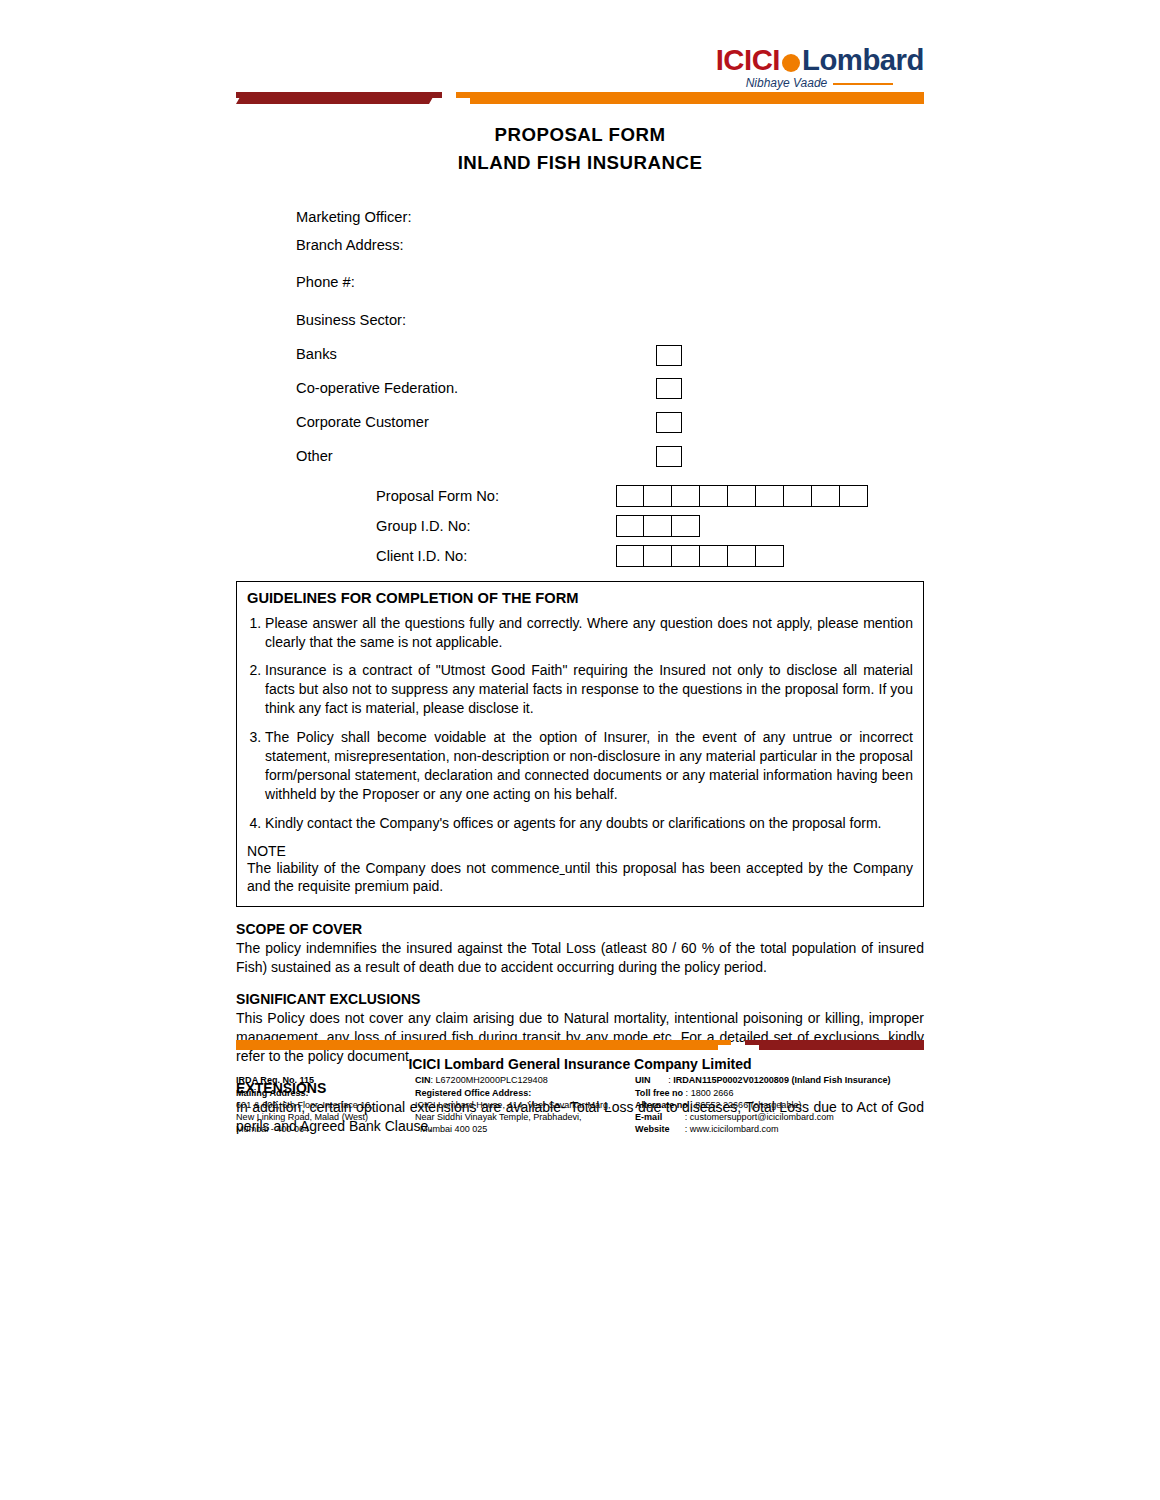ICICI Lombard
Nibhaye Vaade
PROPOSAL FORM
INLAND FISH INSURANCE
Marketing Officer:
Branch Address:
Phone #:
Business Sector:
Banks
Co-operative Federation.
Corporate Customer
Other
Proposal Form No:
Group I.D. No:
Client I.D. No:
GUIDELINES FOR COMPLETION OF THE FORM
Please answer all the questions fully and correctly. Where any question does not apply, please mention clearly that the same is not applicable.
Insurance is a contract of "Utmost Good Faith" requiring the Insured not only to disclose all material facts but also not to suppress any material facts in response to the questions in the proposal form. If you think any fact is material, please disclose it.
The Policy shall become voidable at the option of Insurer, in the event of any untrue or incorrect statement, misrepresentation, non-description or non-disclosure in any material particular in the proposal form/personal statement, declaration and connected documents or any material information having been withheld by the Proposer or any one acting on his behalf.
Kindly contact the Company's offices or agents for any doubts or clarifications on the proposal form.
NOTE
The liability of the Company does not commence until this proposal has been accepted by the Company and the requisite premium paid.
SCOPE OF COVER
The policy indemnifies the insured against the Total Loss (atleast 80 / 60 % of the total population of insured Fish) sustained as a result of death due to accident occurring during the policy period.
SIGNIFICANT EXCLUSIONS
This Policy does not cover any claim arising due to Natural mortality, intentional poisoning or killing, improper management, any loss of insured fish during transit by any mode etc. For a detailed set of exclusions, kindly refer to the policy document.
EXTENSIONS
In addition, certain optional extensions are available- Total Loss due to diseases, Total Loss due to Act of God perils and Agreed Bank Clause.
ICICI Lombard General Insurance Company Limited
| IRDA Reg. No. 115 | CIN : L67200MH2000PLC129408 | UIN : IRDAN115P0002V01200809 (Inland Fish Insurance) |
| Mailing Address: | Registered Office Address: | Toll free no : 1800 2666 |
| 601 & 602, 6th Floor, Interface 16, | ICICI Lombard House, 414, Veer Savarkar Marg, | Alternate no : 86552 22666 (chargeable) |
| New Linking Road, Malad (West) | Near Siddhi Vinayak Temple, Prabhadevi, | E-mail : customersupport@icicilombard.com |
| Mumbai - 400 064 | Mumbai 400 025 | Website : www.icicilombard.com |